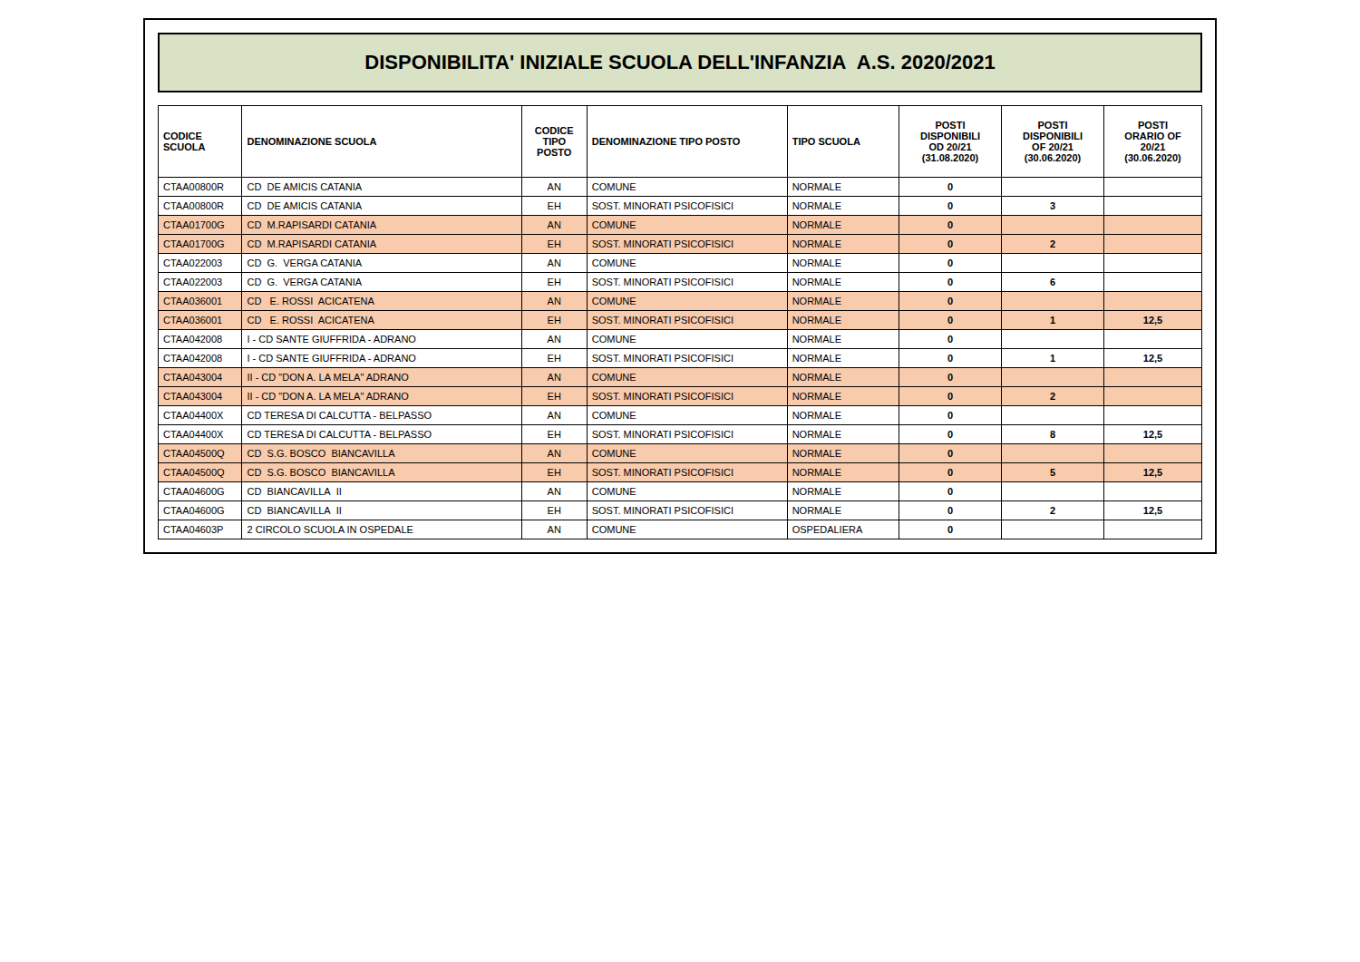DISPONIBILITA' INIZIALE SCUOLA DELL'INFANZIA A.S. 2020/2021
| CODICE SCUOLA | DENOMINAZIONE SCUOLA | CODICE TIPO POSTO | DENOMINAZIONE TIPO POSTO | TIPO SCUOLA | POSTI DISPONIBILI OD 20/21 (31.08.2020) | POSTI DISPONIBILI OF 20/21 (30.06.2020) | POSTI ORARIO OF 20/21 (30.06.2020) |
| --- | --- | --- | --- | --- | --- | --- | --- |
| CTAA00800R | CD DE AMICIS CATANIA | AN | COMUNE | NORMALE | 0 | | |
| CTAA00800R | CD DE AMICIS CATANIA | EH | SOST. MINORATI PSICOFISICI | NORMALE | 0 | 3 | |
| CTAA01700G | CD M.RAPISARDI CATANIA | AN | COMUNE | NORMALE | 0 | | |
| CTAA01700G | CD M.RAPISARDI CATANIA | EH | SOST. MINORATI PSICOFISICI | NORMALE | 0 | 2 | |
| CTAA022003 | CD G. VERGA CATANIA | AN | COMUNE | NORMALE | 0 | | |
| CTAA022003 | CD G. VERGA CATANIA | EH | SOST. MINORATI PSICOFISICI | NORMALE | 0 | 6 | |
| CTAA036001 | CD E. ROSSI ACICATENA | AN | COMUNE | NORMALE | 0 | | |
| CTAA036001 | CD E. ROSSI ACICATENA | EH | SOST. MINORATI PSICOFISICI | NORMALE | 0 | 1 | 12,5 |
| CTAA042008 | I - CD SANTE GIUFFRIDA - ADRANO | AN | COMUNE | NORMALE | 0 | | |
| CTAA042008 | I - CD SANTE GIUFFRIDA - ADRANO | EH | SOST. MINORATI PSICOFISICI | NORMALE | 0 | 1 | 12,5 |
| CTAA043004 | II - CD "DON A. LA MELA" ADRANO | AN | COMUNE | NORMALE | 0 | | |
| CTAA043004 | II - CD "DON A. LA MELA" ADRANO | EH | SOST. MINORATI PSICOFISICI | NORMALE | 0 | 2 | |
| CTAA04400X | CD TERESA DI CALCUTTA - BELPASSO | AN | COMUNE | NORMALE | 0 | | |
| CTAA04400X | CD TERESA DI CALCUTTA - BELPASSO | EH | SOST. MINORATI PSICOFISICI | NORMALE | 0 | 8 | 12,5 |
| CTAA04500Q | CD S.G. BOSCO BIANCAVILLA | AN | COMUNE | NORMALE | 0 | | |
| CTAA04500Q | CD S.G. BOSCO BIANCAVILLA | EH | SOST. MINORATI PSICOFISICI | NORMALE | 0 | 5 | 12,5 |
| CTAA04600G | CD BIANCAVILLA II | AN | COMUNE | NORMALE | 0 | | |
| CTAA04600G | CD BIANCAVILLA II | EH | SOST. MINORATI PSICOFISICI | NORMALE | 0 | 2 | 12,5 |
| CTAA04603P | 2 CIRCOLO SCUOLA IN OSPEDALE | AN | COMUNE | OSPEDALIERA | 0 | | |